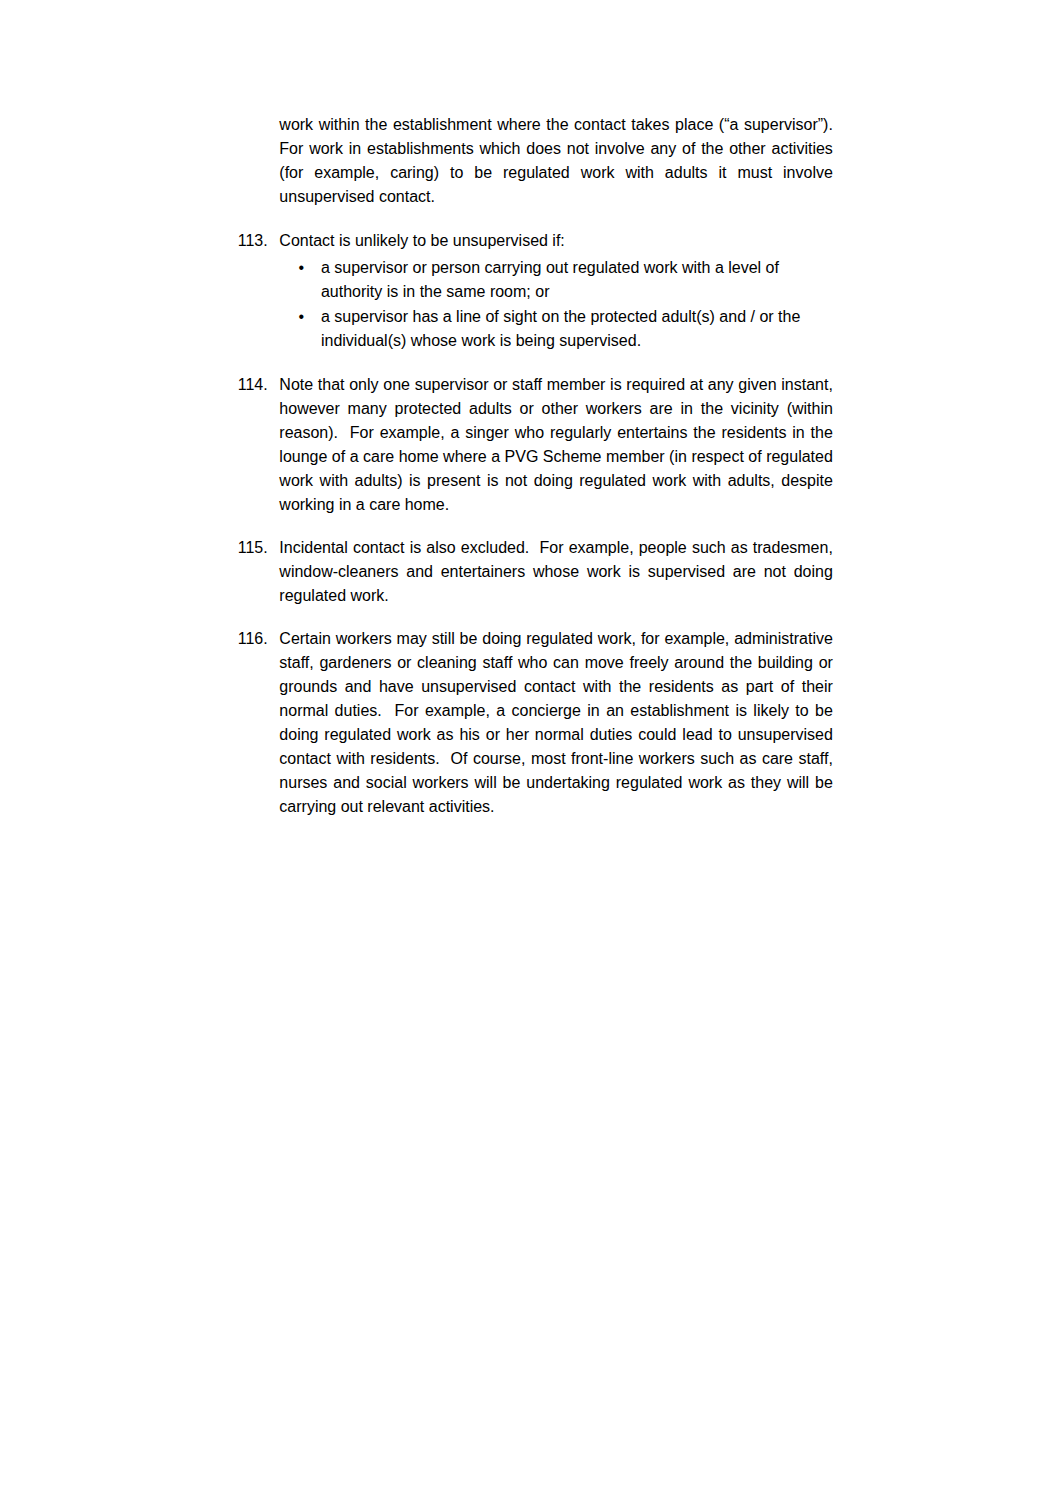work within the establishment where the contact takes place (“a supervisor”). For work in establishments which does not involve any of the other activities (for example, caring) to be regulated work with adults it must involve unsupervised contact.
Contact is unlikely to be unsupervised if:
a supervisor or person carrying out regulated work with a level of authority is in the same room; or
a supervisor has a line of sight on the protected adult(s) and / or the individual(s) whose work is being supervised.
Note that only one supervisor or staff member is required at any given instant, however many protected adults or other workers are in the vicinity (within reason). For example, a singer who regularly entertains the residents in the lounge of a care home where a PVG Scheme member (in respect of regulated work with adults) is present is not doing regulated work with adults, despite working in a care home.
Incidental contact is also excluded. For example, people such as tradesmen, window-cleaners and entertainers whose work is supervised are not doing regulated work.
Certain workers may still be doing regulated work, for example, administrative staff, gardeners or cleaning staff who can move freely around the building or grounds and have unsupervised contact with the residents as part of their normal duties. For example, a concierge in an establishment is likely to be doing regulated work as his or her normal duties could lead to unsupervised contact with residents. Of course, most front-line workers such as care staff, nurses and social workers will be undertaking regulated work as they will be carrying out relevant activities.